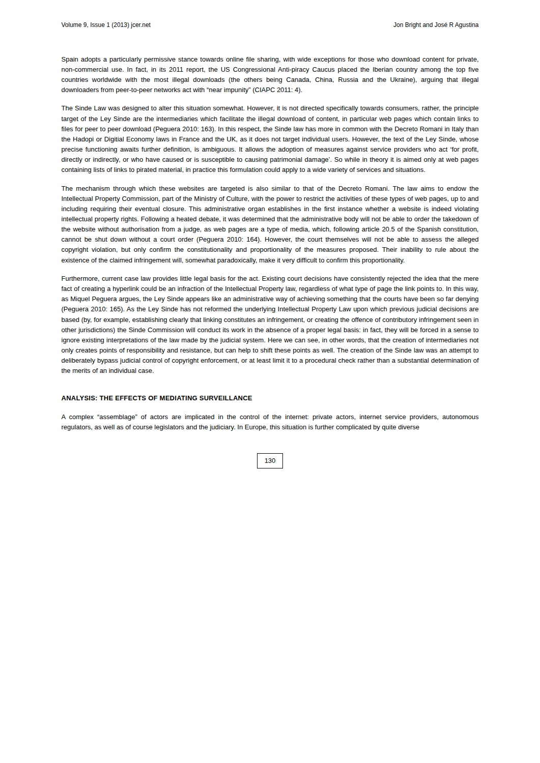Volume 9, Issue 1 (2013) jcer.net Jon Bright and José R Agustina
Spain adopts a particularly permissive stance towards online file sharing, with wide exceptions for those who download content for private, non-commercial use. In fact, in its 2011 report, the US Congressional Anti-piracy Caucus placed the Iberian country among the top five countries worldwide with the most illegal downloads (the others being Canada, China, Russia and the Ukraine), arguing that illegal downloaders from peer-to-peer networks act with “near impunity” (CIAPC 2011: 4).
The Sinde Law was designed to alter this situation somewhat. However, it is not directed specifically towards consumers, rather, the principle target of the Ley Sinde are the intermediaries which facilitate the illegal download of content, in particular web pages which contain links to files for peer to peer download (Peguera 2010: 163). In this respect, the Sinde law has more in common with the Decreto Romani in Italy than the Hadopi or Digitial Economy laws in France and the UK, as it does not target individual users. However, the text of the Ley Sinde, whose precise functioning awaits further definition, is ambiguous. It allows the adoption of measures against service providers who act ‘for profit, directly or indirectly, or who have caused or is susceptible to causing patrimonial damage’. So while in theory it is aimed only at web pages containing lists of links to pirated material, in practice this formulation could apply to a wide variety of services and situations.
The mechanism through which these websites are targeted is also similar to that of the Decreto Romani. The law aims to endow the Intellectual Property Commission, part of the Ministry of Culture, with the power to restrict the activities of these types of web pages, up to and including requiring their eventual closure. This administrative organ establishes in the first instance whether a website is indeed violating intellectual property rights. Following a heated debate, it was determined that the administrative body will not be able to order the takedown of the website without authorisation from a judge, as web pages are a type of media, which, following article 20.5 of the Spanish constitution, cannot be shut down without a court order (Peguera 2010: 164). However, the court themselves will not be able to assess the alleged copyright violation, but only confirm the constitutionality and proportionality of the measures proposed. Their inability to rule about the existence of the claimed infringement will, somewhat paradoxically, make it very difficult to confirm this proportionality.
Furthermore, current case law provides little legal basis for the act. Existing court decisions have consistently rejected the idea that the mere fact of creating a hyperlink could be an infraction of the Intellectual Property law, regardless of what type of page the link points to. In this way, as Miquel Peguera argues, the Ley Sinde appears like an administrative way of achieving something that the courts have been so far denying (Peguera 2010: 165). As the Ley Sinde has not reformed the underlying Intellectual Property Law upon which previous judicial decisions are based (by, for example, establishing clearly that linking constitutes an infringement, or creating the offence of contributory infringement seen in other jurisdictions) the Sinde Commission will conduct its work in the absence of a proper legal basis: in fact, they will be forced in a sense to ignore existing interpretations of the law made by the judicial system. Here we can see, in other words, that the creation of intermediaries not only creates points of responsibility and resistance, but can help to shift these points as well. The creation of the Sinde law was an attempt to deliberately bypass judicial control of copyright enforcement, or at least limit it to a procedural check rather than a substantial determination of the merits of an individual case.
Analysis: The Effects of Mediating Surveillance
A complex “assemblage” of actors are implicated in the control of the internet: private actors, internet service providers, autonomous regulators, as well as of course legislators and the judiciary. In Europe, this situation is further complicated by quite diverse
130